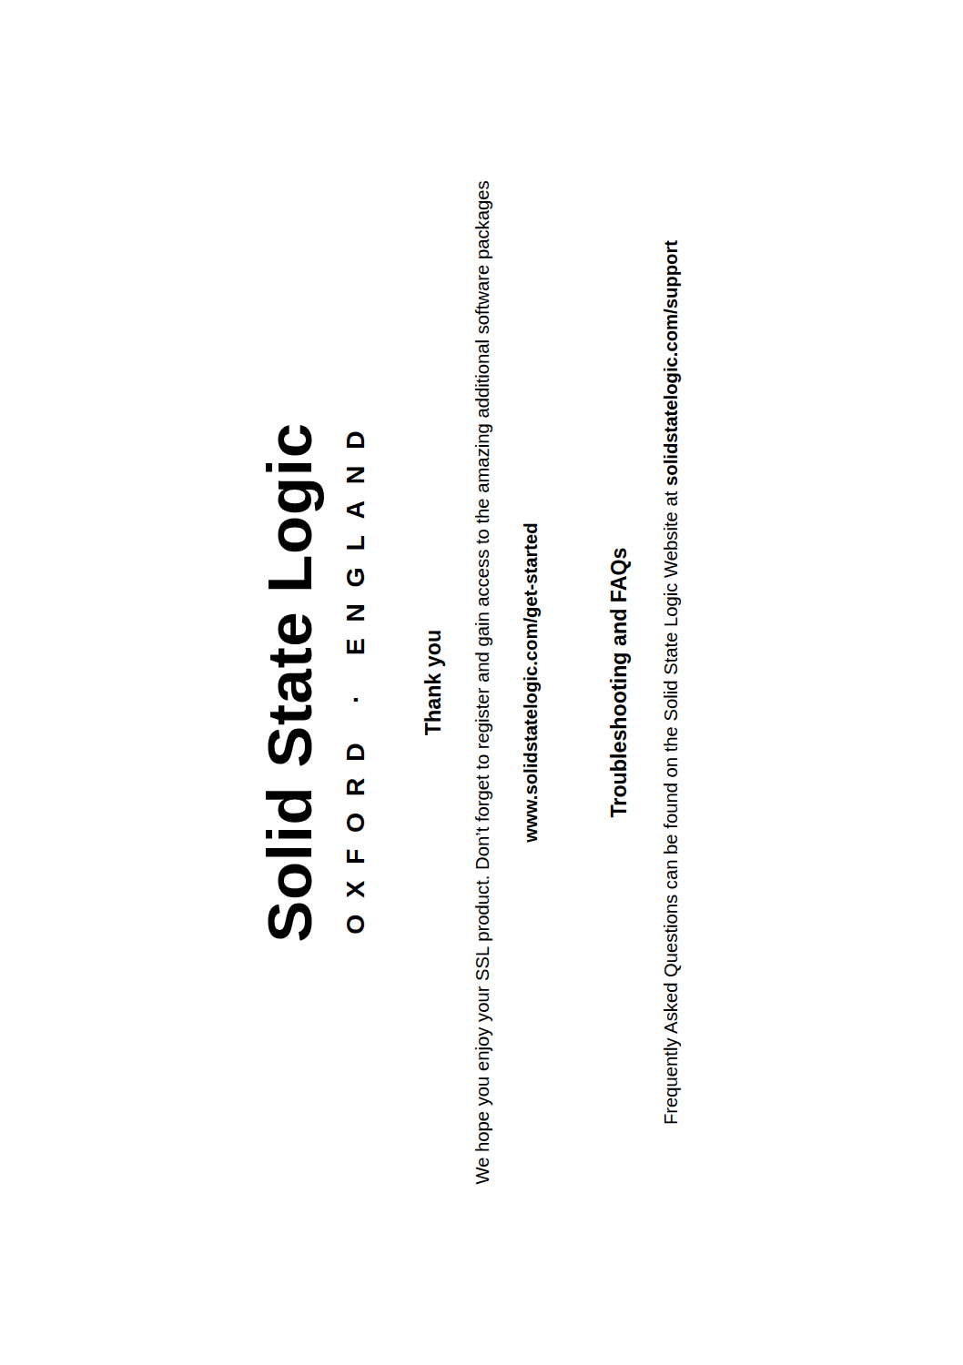Solid State Logic
OXFORD · ENGLAND
Thank you
We hope you enjoy your SSL product. Don’t forget to register and gain access to the amazing additional software packages
www.solidstatelogic.com/get-started
Troubleshooting and FAQs
Frequently Asked Questions can be found on the Solid State Logic Website at solidstatelogic.com/support